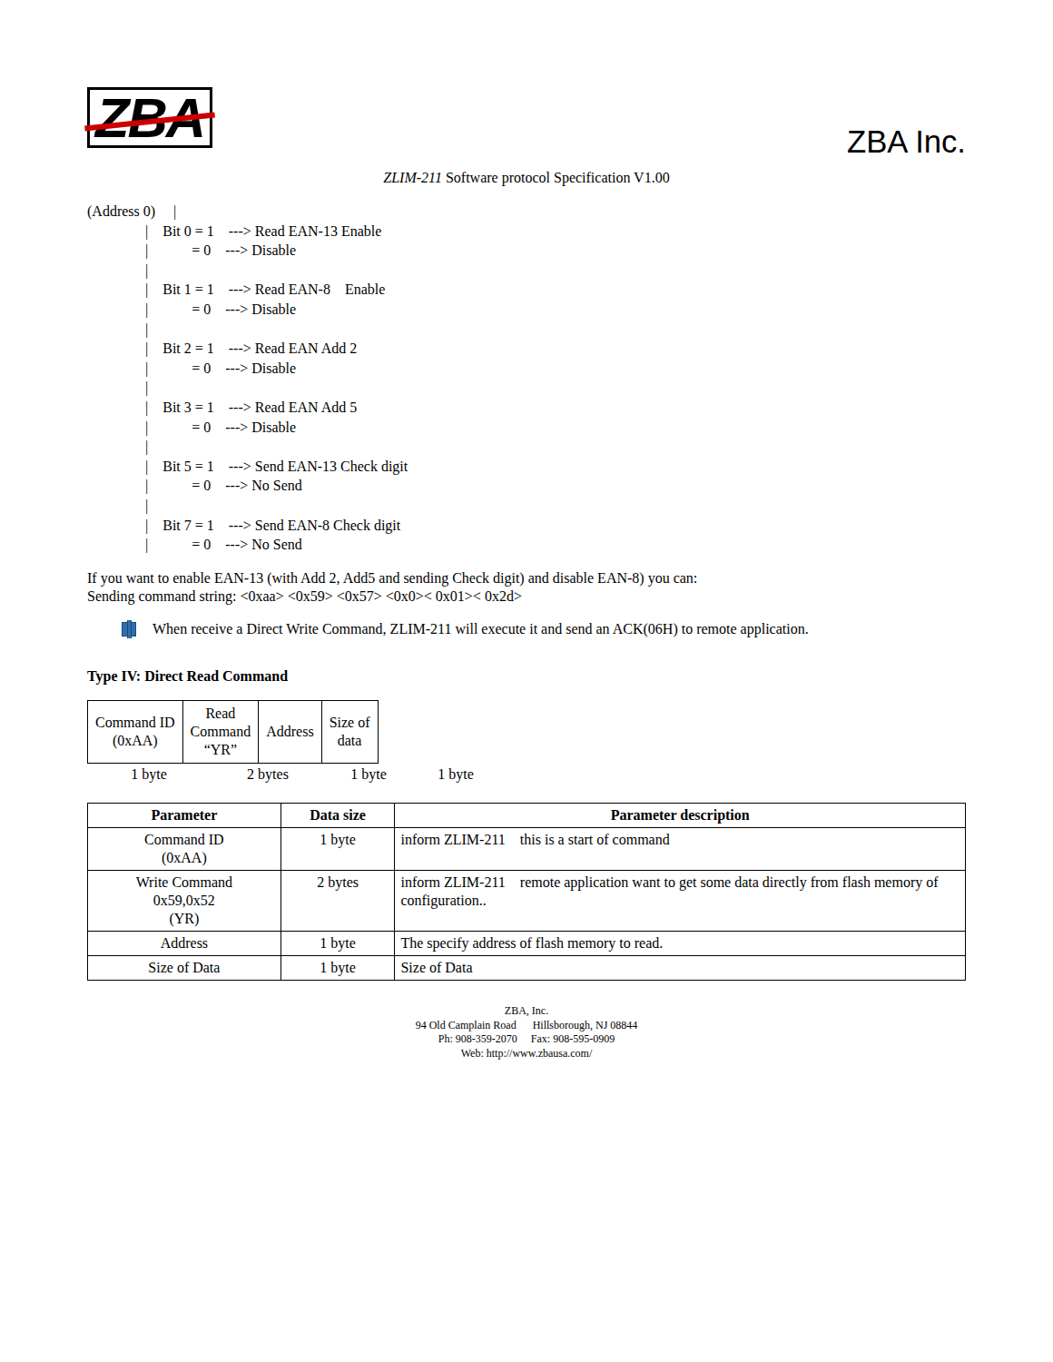ZBA ZBA Inc.
ZLIM-211 Software protocol Specification V1.00
(Address 0)     |
                |    Bit 0 = 1    ---> Read EAN-13 Enable
                |            = 0    ---> Disable
                |
                |    Bit 1 = 1    ---> Read EAN-8    Enable
                |            = 0    ---> Disable
                |
                |    Bit 2 = 1    ---> Read EAN Add 2
                |            = 0    ---> Disable
                |
                |    Bit 3 = 1    ---> Read EAN Add 5
                |            = 0    ---> Disable
                |
                |    Bit 5 = 1    ---> Send EAN-13 Check digit
                |            = 0    ---> No Send
                |
                |    Bit 7 = 1    ---> Send EAN-8 Check digit
                |            = 0    ---> No Send
If you want to enable EAN-13 (with Add 2, Add5 and sending Check digit) and disable EAN-8) you can:
Sending command string: <0xaa> <0x59> <0x57> <0x0>< 0x01>< 0x2d>
When receive a Direct Write Command, ZLIM-211 will execute it and send an ACK(06H) to remote application.
Type IV: Direct Read Command
| Command ID (0xAA) | Read Command “YR” | Address | Size of data |
| 1 byte | 2 bytes | 1 byte | 1 byte |
| Parameter | Data size | Parameter description |
| --- | --- | --- |
| Command ID (0xAA) | 1 byte | inform ZLIM-211 this is a start of command |
| Write Command 0x59,0x52 (YR) | 2 bytes | inform ZLIM-211 remote application want to get some data directly from flash memory of configuration.. |
| Address | 1 byte | The specify address of flash memory to read. |
| Size of Data | 1 byte | Size of Data |
ZBA, Inc.
94 Old Camplain Road Hillsborough, NJ 08844
Ph: 908-359-2070 Fax: 908-595-0909
Web: http://www.zbausa.com/